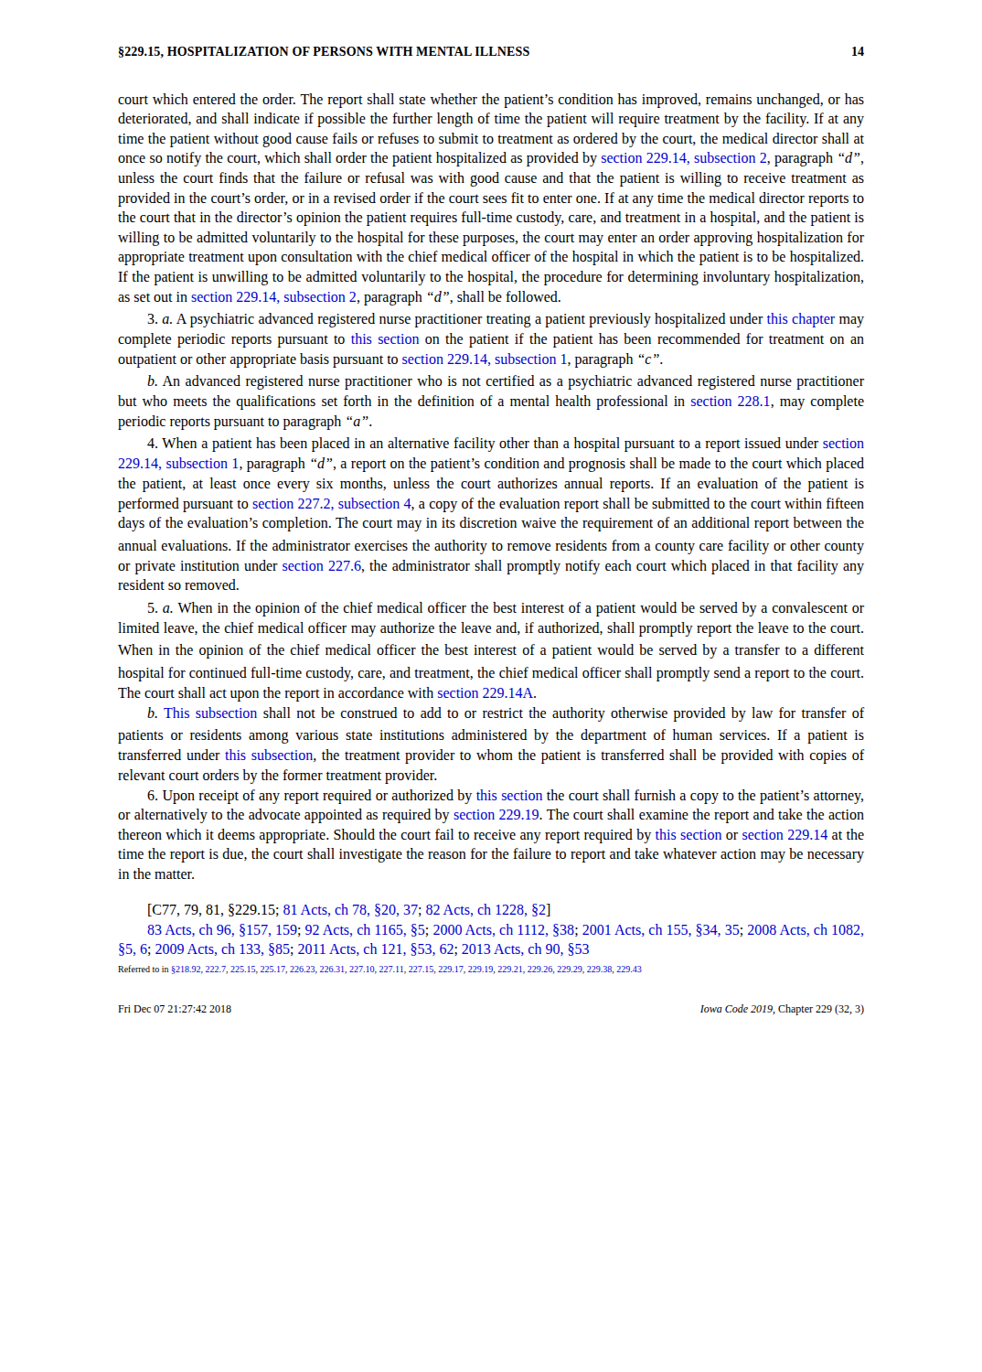§229.15, HOSPITALIZATION OF PERSONS WITH MENTAL ILLNESS 14
court which entered the order. The report shall state whether the patient’s condition has improved, remains unchanged, or has deteriorated, and shall indicate if possible the further length of time the patient will require treatment by the facility. If at any time the patient without good cause fails or refuses to submit to treatment as ordered by the court, the medical director shall at once so notify the court, which shall order the patient hospitalized as provided by section 229.14, subsection 2, paragraph “d”, unless the court finds that the failure or refusal was with good cause and that the patient is willing to receive treatment as provided in the court’s order, or in a revised order if the court sees fit to enter one. If at any time the medical director reports to the court that in the director’s opinion the patient requires full-time custody, care, and treatment in a hospital, and the patient is willing to be admitted voluntarily to the hospital for these purposes, the court may enter an order approving hospitalization for appropriate treatment upon consultation with the chief medical officer of the hospital in which the patient is to be hospitalized. If the patient is unwilling to be admitted voluntarily to the hospital, the procedure for determining involuntary hospitalization, as set out in section 229.14, subsection 2, paragraph “d”, shall be followed.
3. a. A psychiatric advanced registered nurse practitioner treating a patient previously hospitalized under this chapter may complete periodic reports pursuant to this section on the patient if the patient has been recommended for treatment on an outpatient or other appropriate basis pursuant to section 229.14, subsection 1, paragraph “c”.
b. An advanced registered nurse practitioner who is not certified as a psychiatric advanced registered nurse practitioner but who meets the qualifications set forth in the definition of a mental health professional in section 228.1, may complete periodic reports pursuant to paragraph “a”.
4. When a patient has been placed in an alternative facility other than a hospital pursuant to a report issued under section 229.14, subsection 1, paragraph “d”, a report on the patient’s condition and prognosis shall be made to the court which placed the patient, at least once every six months, unless the court authorizes annual reports. If an evaluation of the patient is performed pursuant to section 227.2, subsection 4, a copy of the evaluation report shall be submitted to the court within fifteen days of the evaluation’s completion. The court may in its discretion waive the requirement of an additional report between the annual evaluations. If the administrator exercises the authority to remove residents from a county care facility or other county or private institution under section 227.6, the administrator shall promptly notify each court which placed in that facility any resident so removed.
5. a. When in the opinion of the chief medical officer the best interest of a patient would be served by a convalescent or limited leave, the chief medical officer may authorize the leave and, if authorized, shall promptly report the leave to the court. When in the opinion of the chief medical officer the best interest of a patient would be served by a transfer to a different hospital for continued full-time custody, care, and treatment, the chief medical officer shall promptly send a report to the court. The court shall act upon the report in accordance with section 229.14A.
b. This subsection shall not be construed to add to or restrict the authority otherwise provided by law for transfer of patients or residents among various state institutions administered by the department of human services. If a patient is transferred under this subsection, the treatment provider to whom the patient is transferred shall be provided with copies of relevant court orders by the former treatment provider.
6. Upon receipt of any report required or authorized by this section the court shall furnish a copy to the patient’s attorney, or alternatively to the advocate appointed as required by section 229.19. The court shall examine the report and take the action thereon which it deems appropriate. Should the court fail to receive any report required by this section or section 229.14 at the time the report is due, the court shall investigate the reason for the failure to report and take whatever action may be necessary in the matter.
[C77, 79, 81, §229.15; 81 Acts, ch 78, §20, 37; 82 Acts, ch 1228, §2]
83 Acts, ch 96, §157, 159; 92 Acts, ch 1165, §5; 2000 Acts, ch 1112, §38; 2001 Acts, ch 155, §34, 35; 2008 Acts, ch 1082, §5, 6; 2009 Acts, ch 133, §85; 2011 Acts, ch 121, §53, 62; 2013 Acts, ch 90, §53
Referred to in §218.92, 222.7, 225.15, 225.17, 226.23, 226.31, 227.10, 227.11, 227.15, 229.17, 229.19, 229.21, 229.26, 229.29, 229.38, 229.43
Fri Dec 07 21:27:42 2018 Iowa Code 2019, Chapter 229 (32, 3)